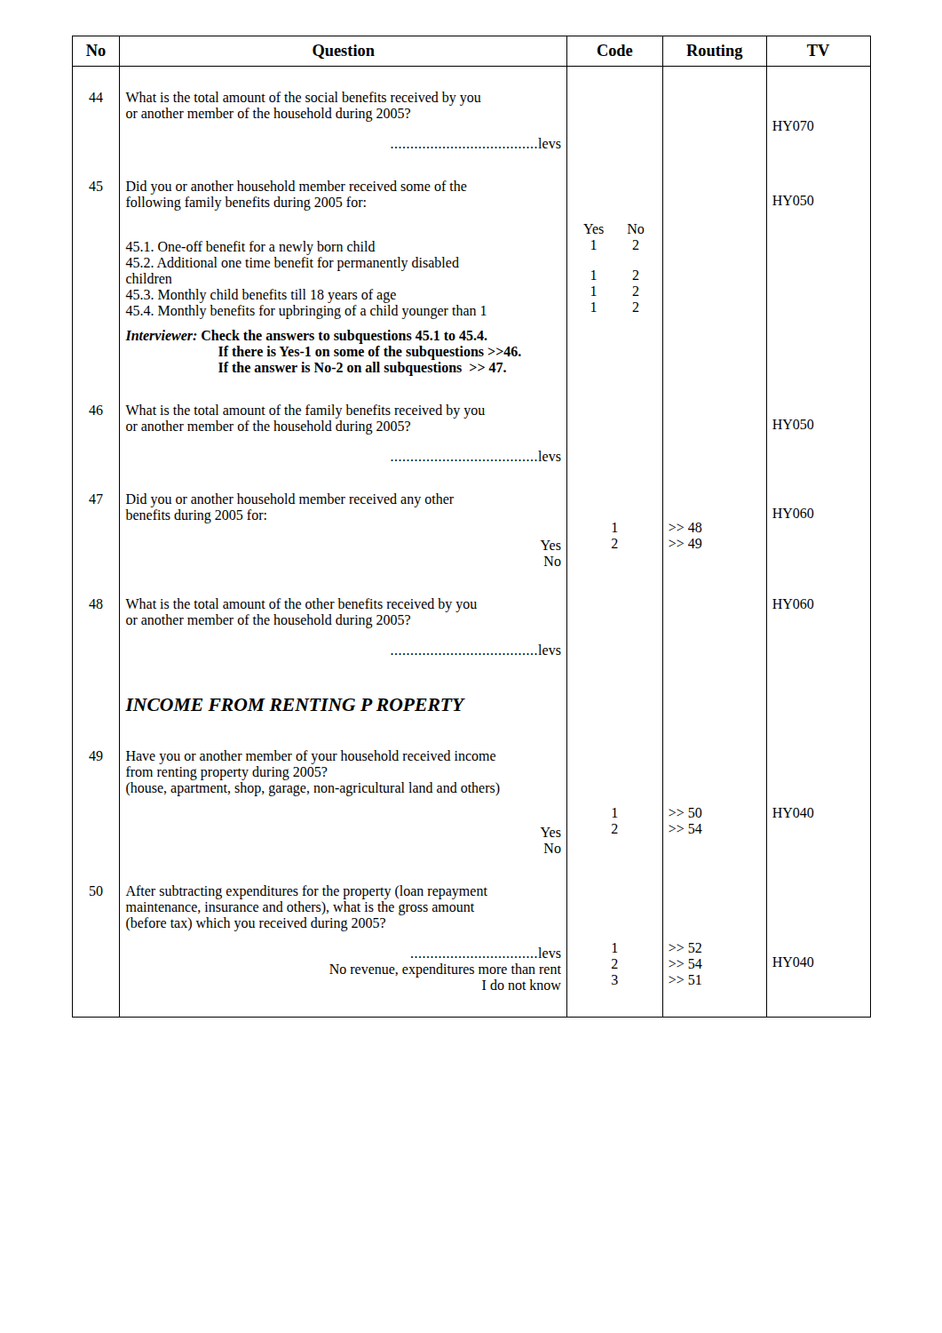| No | Question | Code | Routing | TV |
| --- | --- | --- | --- | --- |
| 44 | What is the total amount of the social benefits received by you or another member of the household during 2005? ..................................... levs | | | HY070 |
| 45 | Did you or another household member received some of the following family benefits during 2005 for: 45.1. One-off benefit for a newly born child 45.2. Additional one time benefit for permanently disabled children 45.3. Monthly child benefits till 18 years of age 45.4. Monthly benefits for upbringing of a child younger than 1 Interviewer: Check the answers to subquestions 45.1 to 45.4. If there is Yes-1 on some of the subquestions >>46. If the answer is No-2 on all subquestions >> 47. | Yes No 1 2 1 2 1 2 1 2 | | HY050 |
| 46 | What is the total amount of the family benefits received by you or another member of the household during 2005? ..................................... levs | | | HY050 |
| 47 | Did you or another household member received any other benefits during 2005 for: Yes No | 1 2 | >> 48 >> 49 | HY060 |
| 48 | What is the total amount of the other benefits received by you or another member of the household during 2005? ..................................... levs | | | HY060 |
| | INCOME FROM RENTING P ROPERTY | | | |
| 49 | Have you or another member of your household received income from renting property during 2005? (house, apartment, shop, garage, non-agricultural land and others) Yes No | 1 2 | >> 50 >> 54 | HY040 |
| 50 | After subtracting expenditures for the property (loan repayment maintenance, insurance and others), what is the gross amount (before tax) which you received during 2005? ................................ levs No revenue, expenditures more than rent I do not know | 1 2 3 | >> 52 >> 54 >> 51 | HY040 |